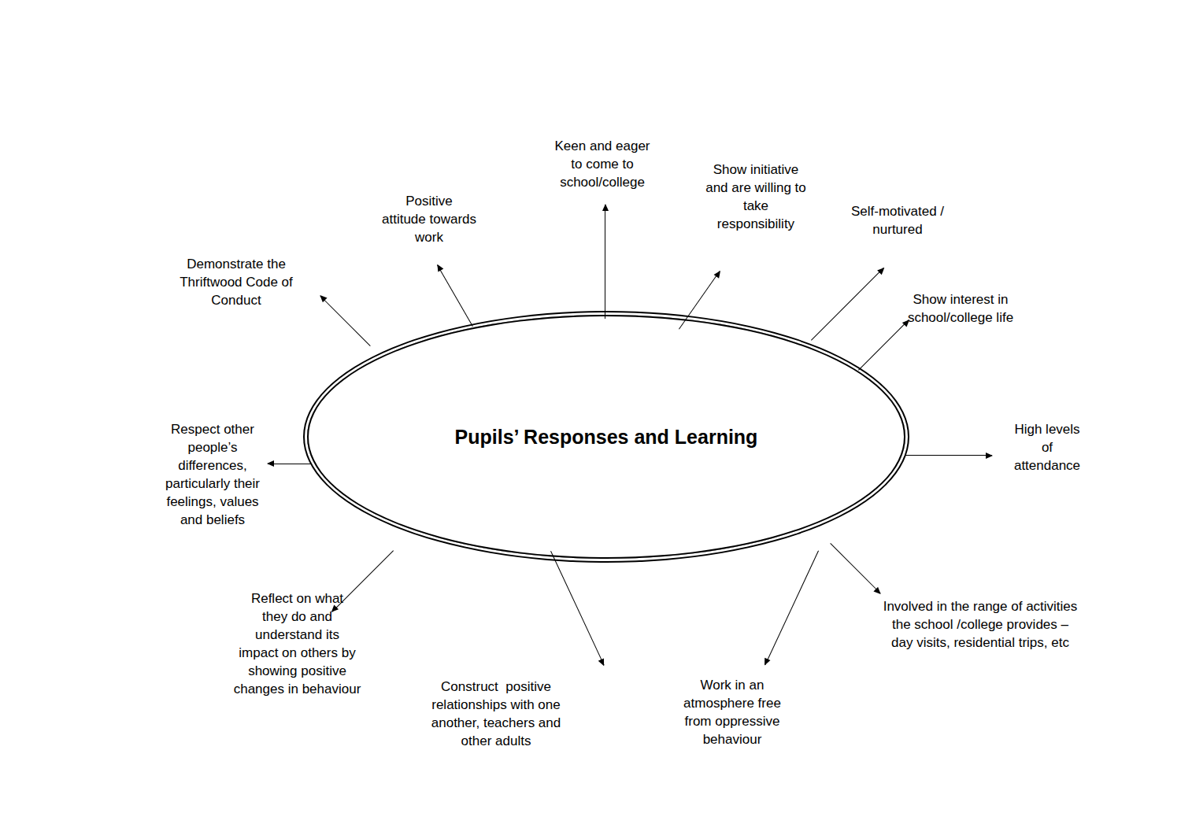Pupils’ Responses and Learning
Keen and eager
to come to
school/college
Show initiative
and are willing to
take
responsibility
Self-motivated /
nurtured
Positive
attitude towards
work
Demonstrate the
Thriftwood Code of
Conduct
Show interest in
school/college life
High levels
of
attendance
Involved in the range of activities
the school /college provides –
day visits, residential trips, etc
Work in an
atmosphere free
from oppressive
behaviour
Construct positive
relationships with one
another, teachers and
other adults
Reflect on what
they do and
understand its
impact on others by
showing positive
changes in behaviour
Respect other
people’s
differences,
particularly their
feelings, values
and beliefs